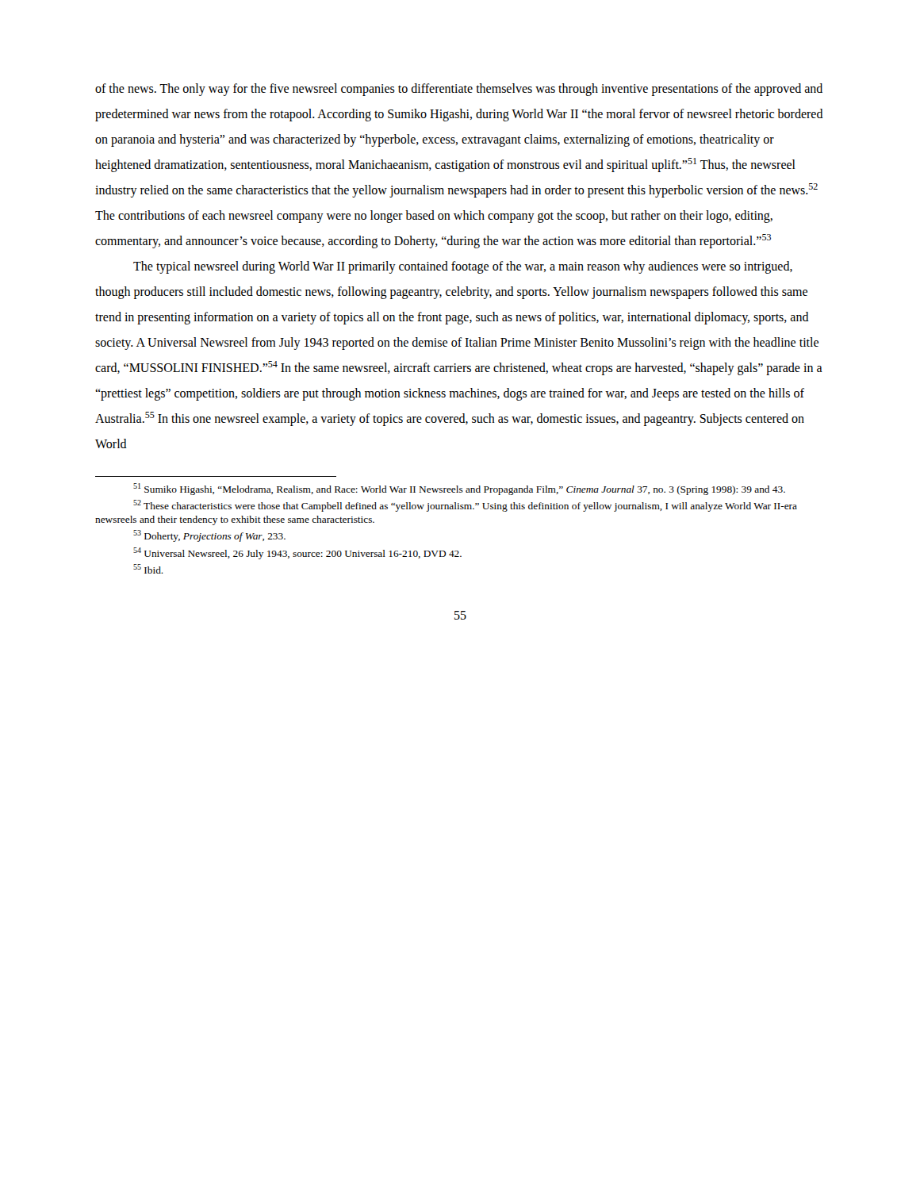of the news. The only way for the five newsreel companies to differentiate themselves was through inventive presentations of the approved and predetermined war news from the rotapool. According to Sumiko Higashi, during World War II “the moral fervor of newsreel rhetoric bordered on paranoia and hysteria” and was characterized by “hyperbole, excess, extravagant claims, externalizing of emotions, theatricality or heightened dramatization, sententiousness, moral Manichaeanism, castigation of monstrous evil and spiritual uplift.”51 Thus, the newsreel industry relied on the same characteristics that the yellow journalism newspapers had in order to present this hyperbolic version of the news.52 The contributions of each newsreel company were no longer based on which company got the scoop, but rather on their logo, editing, commentary, and announcer’s voice because, according to Doherty, “during the war the action was more editorial than reportorial.”53
The typical newsreel during World War II primarily contained footage of the war, a main reason why audiences were so intrigued, though producers still included domestic news, following pageantry, celebrity, and sports. Yellow journalism newspapers followed this same trend in presenting information on a variety of topics all on the front page, such as news of politics, war, international diplomacy, sports, and society. A Universal Newsreel from July 1943 reported on the demise of Italian Prime Minister Benito Mussolini’s reign with the headline title card, “MUSSOLINI FINISHED.”54 In the same newsreel, aircraft carriers are christened, wheat crops are harvested, “shapely gals” parade in a “prettiest legs” competition, soldiers are put through motion sickness machines, dogs are trained for war, and Jeeps are tested on the hills of Australia.55 In this one newsreel example, a variety of topics are covered, such as war, domestic issues, and pageantry. Subjects centered on World
51 Sumiko Higashi, “Melodrama, Realism, and Race: World War II Newsreels and Propaganda Film,” Cinema Journal 37, no. 3 (Spring 1998): 39 and 43.
52 These characteristics were those that Campbell defined as “yellow journalism.” Using this definition of yellow journalism, I will analyze World War II-era newsreels and their tendency to exhibit these same characteristics.
53 Doherty, Projections of War, 233.
54 Universal Newsreel, 26 July 1943, source: 200 Universal 16-210, DVD 42.
55 Ibid.
55